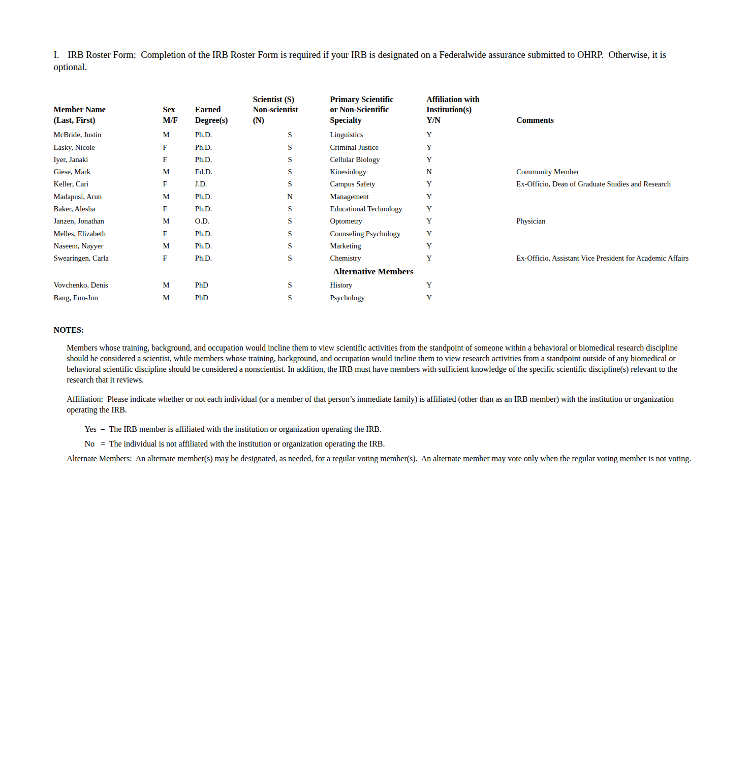I. IRB Roster Form: Completion of the IRB Roster Form is required if your IRB is designated on a Federalwide assurance submitted to OHRP. Otherwise, it is optional.
| Member Name (Last, First) | Sex M/F | Earned Degree(s) | Scientist (S) Non-scientist (N) | Primary Scientific or Non-Scientific Specialty | Affiliation with Institution(s) Y/N | Comments |
| --- | --- | --- | --- | --- | --- | --- |
| McBride, Justin | M | Ph.D. | S | Linguistics | Y | |
| Lasky, Nicole | F | Ph.D. | S | Criminal Justice | Y | |
| Iyer, Janaki | F | Ph.D. | S | Cellular Biology | Y | |
| Giese, Mark | M | Ed.D. | S | Kinesiology | N | Community Member |
| Keller, Cari | F | J.D. | S | Campus Safety | Y | Ex-Officio, Dean of Graduate Studies and Research |
| Madapusi, Arun | M | Ph.D. | N | Management | Y | |
| Baker, Alesha | F | Ph.D. | S | Educational Technology | Y | |
| Janzen, Jonathan | M | O.D. | S | Optometry | Y | Physician |
| Melles, Elizabeth | F | Ph.D. | S | Counseling Psychology | Y | |
| Naseem, Nayyer | M | Ph.D. | S | Marketing | Y | |
| Swearingen, Carla | F | Ph.D. | S | Chemistry | Y | Ex-Officio, Assistant Vice President for Academic Affairs |
| Alternative Members |
| Vovchenko, Denis | M | PhD | S | History | Y | |
| Bang, Eun-Jun | M | PhD | S | Psychology | Y | |
NOTES:
Members whose training, background, and occupation would incline them to view scientific activities from the standpoint of someone within a behavioral or biomedical research discipline should be considered a scientist, while members whose training, background, and occupation would incline them to view research activities from a standpoint outside of any biomedical or behavioral scientific discipline should be considered a nonscientist. In addition, the IRB must have members with sufficient knowledge of the specific scientific discipline(s) relevant to the research that it reviews.
Affiliation: Please indicate whether or not each individual (or a member of that person’s immediate family) is affiliated (other than as an IRB member) with the institution or organization operating the IRB.
Yes = The IRB member is affiliated with the institution or organization operating the IRB.
No = The individual is not affiliated with the institution or organization operating the IRB.
Alternate Members: An alternate member(s) may be designated, as needed, for a regular voting member(s). An alternate member may vote only when the regular voting member is not voting.